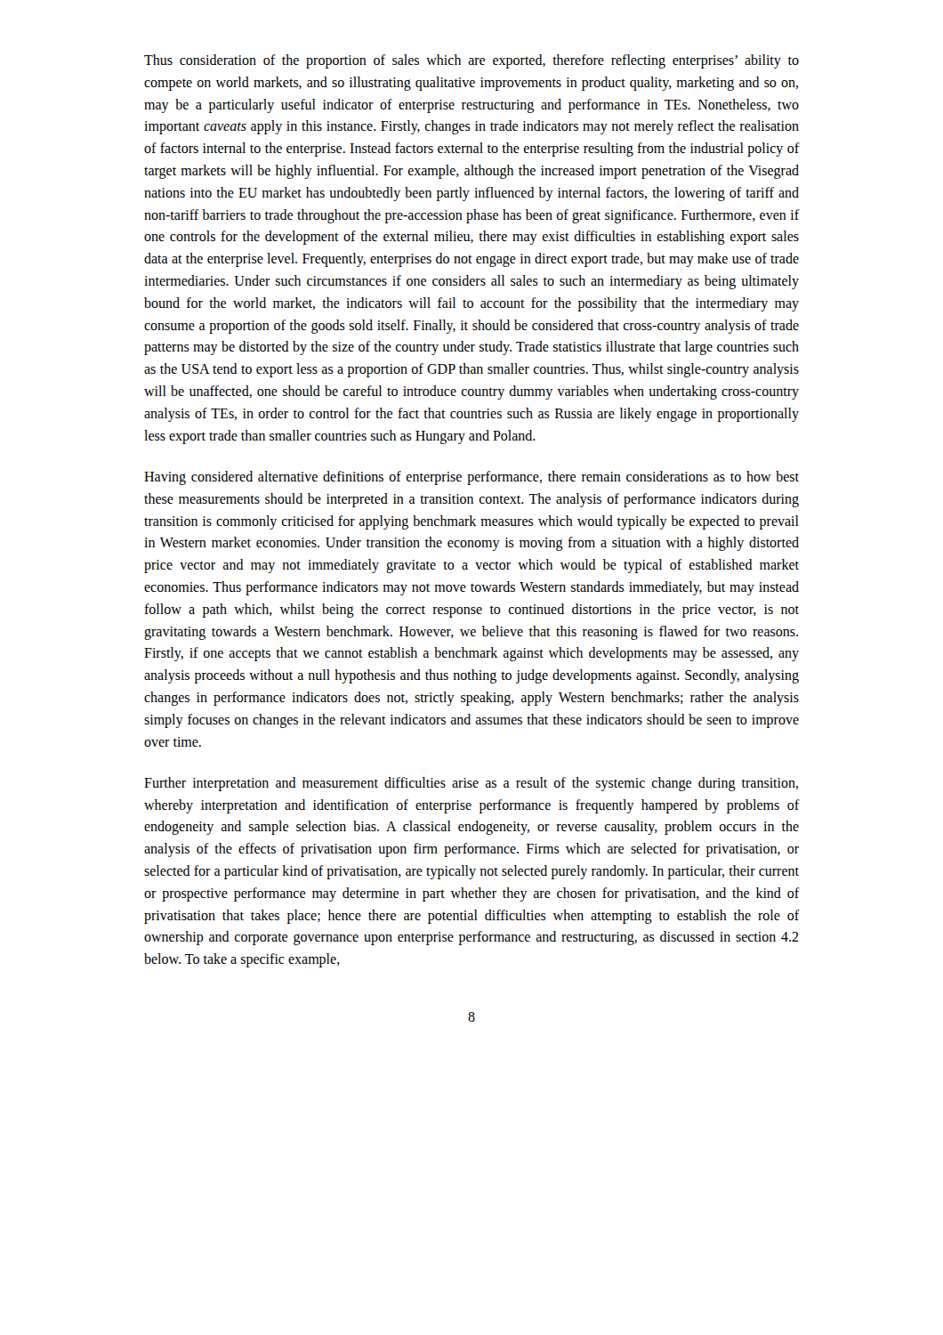Thus consideration of the proportion of sales which are exported, therefore reflecting enterprises’ ability to compete on world markets, and so illustrating qualitative improvements in product quality, marketing and so on, may be a particularly useful indicator of enterprise restructuring and performance in TEs. Nonetheless, two important caveats apply in this instance. Firstly, changes in trade indicators may not merely reflect the realisation of factors internal to the enterprise. Instead factors external to the enterprise resulting from the industrial policy of target markets will be highly influential. For example, although the increased import penetration of the Visegrad nations into the EU market has undoubtedly been partly influenced by internal factors, the lowering of tariff and non-tariff barriers to trade throughout the pre-accession phase has been of great significance. Furthermore, even if one controls for the development of the external milieu, there may exist difficulties in establishing export sales data at the enterprise level. Frequently, enterprises do not engage in direct export trade, but may make use of trade intermediaries. Under such circumstances if one considers all sales to such an intermediary as being ultimately bound for the world market, the indicators will fail to account for the possibility that the intermediary may consume a proportion of the goods sold itself. Finally, it should be considered that cross-country analysis of trade patterns may be distorted by the size of the country under study. Trade statistics illustrate that large countries such as the USA tend to export less as a proportion of GDP than smaller countries. Thus, whilst single-country analysis will be unaffected, one should be careful to introduce country dummy variables when undertaking cross-country analysis of TEs, in order to control for the fact that countries such as Russia are likely engage in proportionally less export trade than smaller countries such as Hungary and Poland.
Having considered alternative definitions of enterprise performance, there remain considerations as to how best these measurements should be interpreted in a transition context. The analysis of performance indicators during transition is commonly criticised for applying benchmark measures which would typically be expected to prevail in Western market economies. Under transition the economy is moving from a situation with a highly distorted price vector and may not immediately gravitate to a vector which would be typical of established market economies. Thus performance indicators may not move towards Western standards immediately, but may instead follow a path which, whilst being the correct response to continued distortions in the price vector, is not gravitating towards a Western benchmark. However, we believe that this reasoning is flawed for two reasons. Firstly, if one accepts that we cannot establish a benchmark against which developments may be assessed, any analysis proceeds without a null hypothesis and thus nothing to judge developments against. Secondly, analysing changes in performance indicators does not, strictly speaking, apply Western benchmarks; rather the analysis simply focuses on changes in the relevant indicators and assumes that these indicators should be seen to improve over time.
Further interpretation and measurement difficulties arise as a result of the systemic change during transition, whereby interpretation and identification of enterprise performance is frequently hampered by problems of endogeneity and sample selection bias. A classical endogeneity, or reverse causality, problem occurs in the analysis of the effects of privatisation upon firm performance. Firms which are selected for privatisation, or selected for a particular kind of privatisation, are typically not selected purely randomly. In particular, their current or prospective performance may determine in part whether they are chosen for privatisation, and the kind of privatisation that takes place; hence there are potential difficulties when attempting to establish the role of ownership and corporate governance upon enterprise performance and restructuring, as discussed in section 4.2 below. To take a specific example,
8